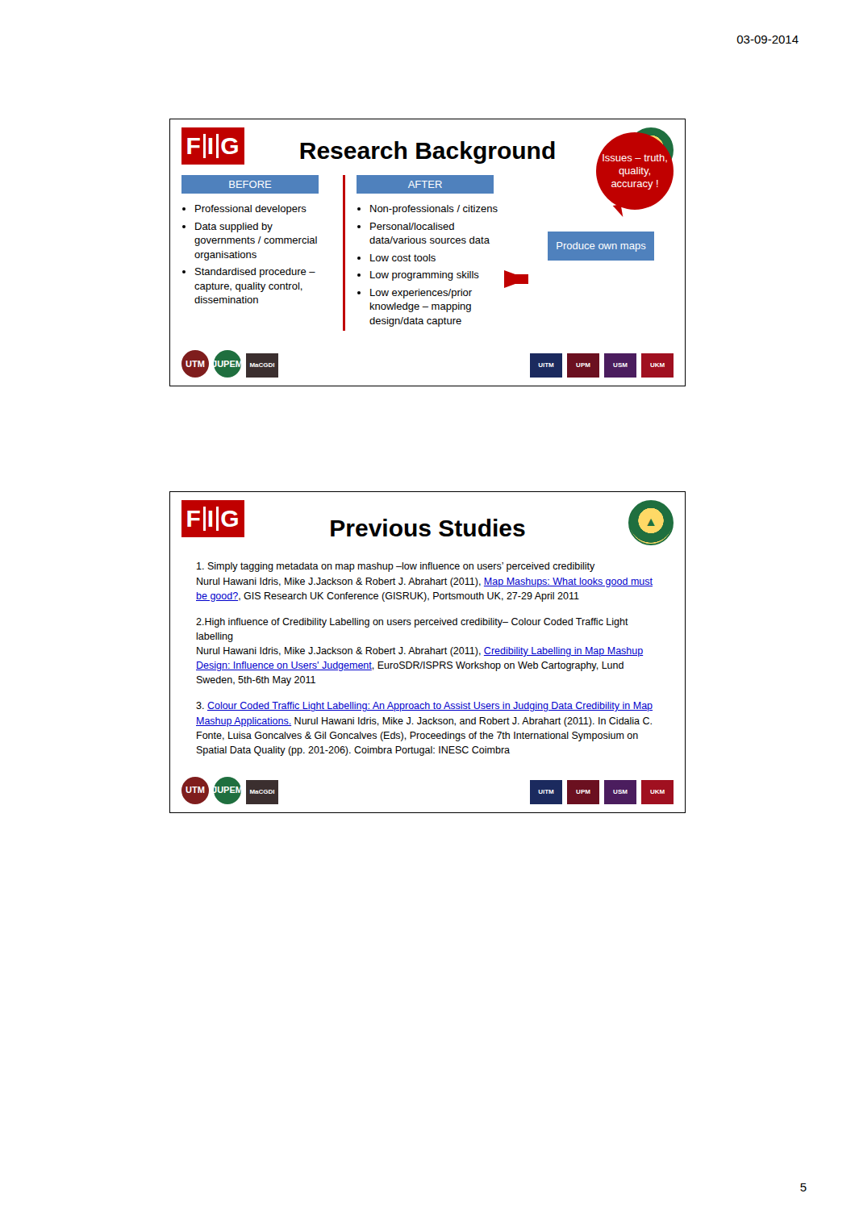03-09-2014
F I G
Research Background
Issues – truth, quality, accuracy !
BEFORE
Professional developers
Data supplied by governments / commercial organisations
Standardised procedure – capture, quality control, dissemination
AFTER
Non-professionals / citizens
Personal/localised data/various sources data
Low cost tools
Low programming skills
Low experiences/prior knowledge – mapping design/data capture
Produce own maps
UTM
JUPEM
MaCGDI
UiTM
UPM
USM
UKM
F I G
Previous Studies
1. Simply tagging metadata on map mashup –low influence on users’ perceived credibility
Nurul Hawani Idris, Mike J.Jackson & Robert J. Abrahart (2011), Map Mashups: What looks good must be good?, GIS Research UK Conference (GISRUK), Portsmouth UK, 27-29 April 2011
2.High influence of Credibility Labelling on users perceived credibility– Colour Coded Traffic Light labelling
Nurul Hawani Idris, Mike J.Jackson & Robert J. Abrahart (2011), Credibility Labelling in Map Mashup Design: Influence on Users' Judgement, EuroSDR/ISPRS Workshop on Web Cartography, Lund Sweden, 5th-6th May 2011
3. Colour Coded Traffic Light Labelling: An Approach to Assist Users in Judging Data Credibility in Map Mashup Applications. Nurul Hawani Idris, Mike J. Jackson, and Robert J. Abrahart (2011). In Cidalia C. Fonte, Luisa Goncalves & Gil Goncalves (Eds), Proceedings of the 7th International Symposium on Spatial Data Quality (pp. 201-206). Coimbra Portugal: INESC Coimbra
UTM
JUPEM
MaCGDI
UiTM
UPM
USM
UKM
5